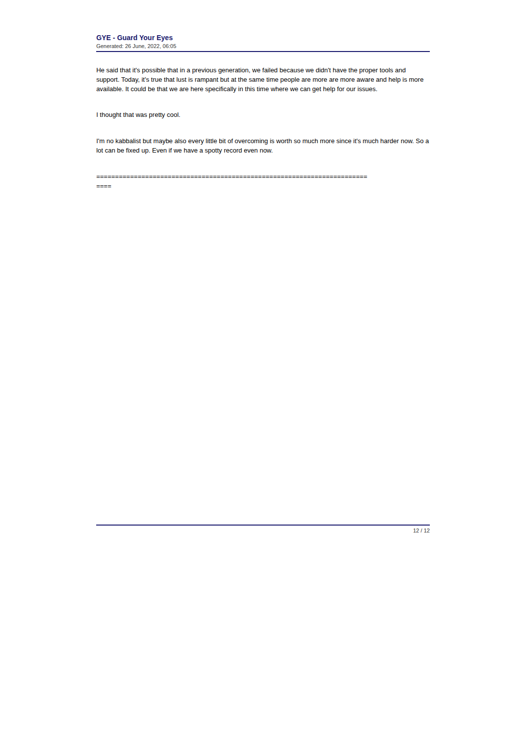GYE - Guard Your Eyes
Generated: 26 June, 2022, 06:05
He said that it's possible that in a previous generation, we failed because we didn't have the proper tools and support. Today, it's true that lust is rampant but at the same time people are more are more aware and help is more available. It could be that we are here specifically in this time where we can get help for our issues.
I thought that was pretty cool.
I'm no kabbalist but maybe also every little bit of overcoming is worth so much more since it's much harder now. So a lot can be fixed up. Even if we have a spotty record even now.
========================================================================
====
12 / 12